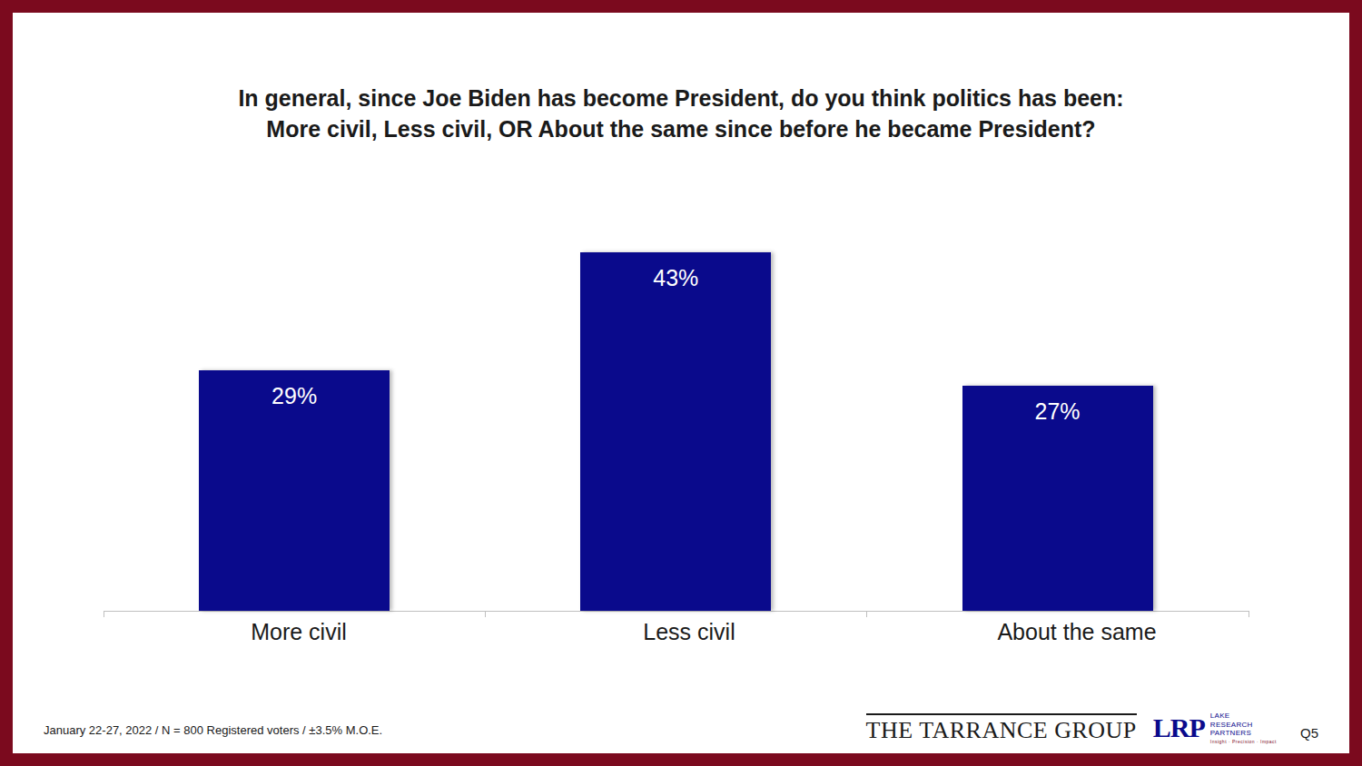In general, since Joe Biden has become President, do you think politics has been:
More civil, Less civil, OR About the same since before he became President?
29%
43%
27%
More civil
Less civil
About the same
January 22-27, 2022 / N = 800 Registered voters / ±3.5% M.O.E.
THE TARRANCE GROUP
LRP
Lake
Research
Partners
Insight · Precision · Impact
Q5